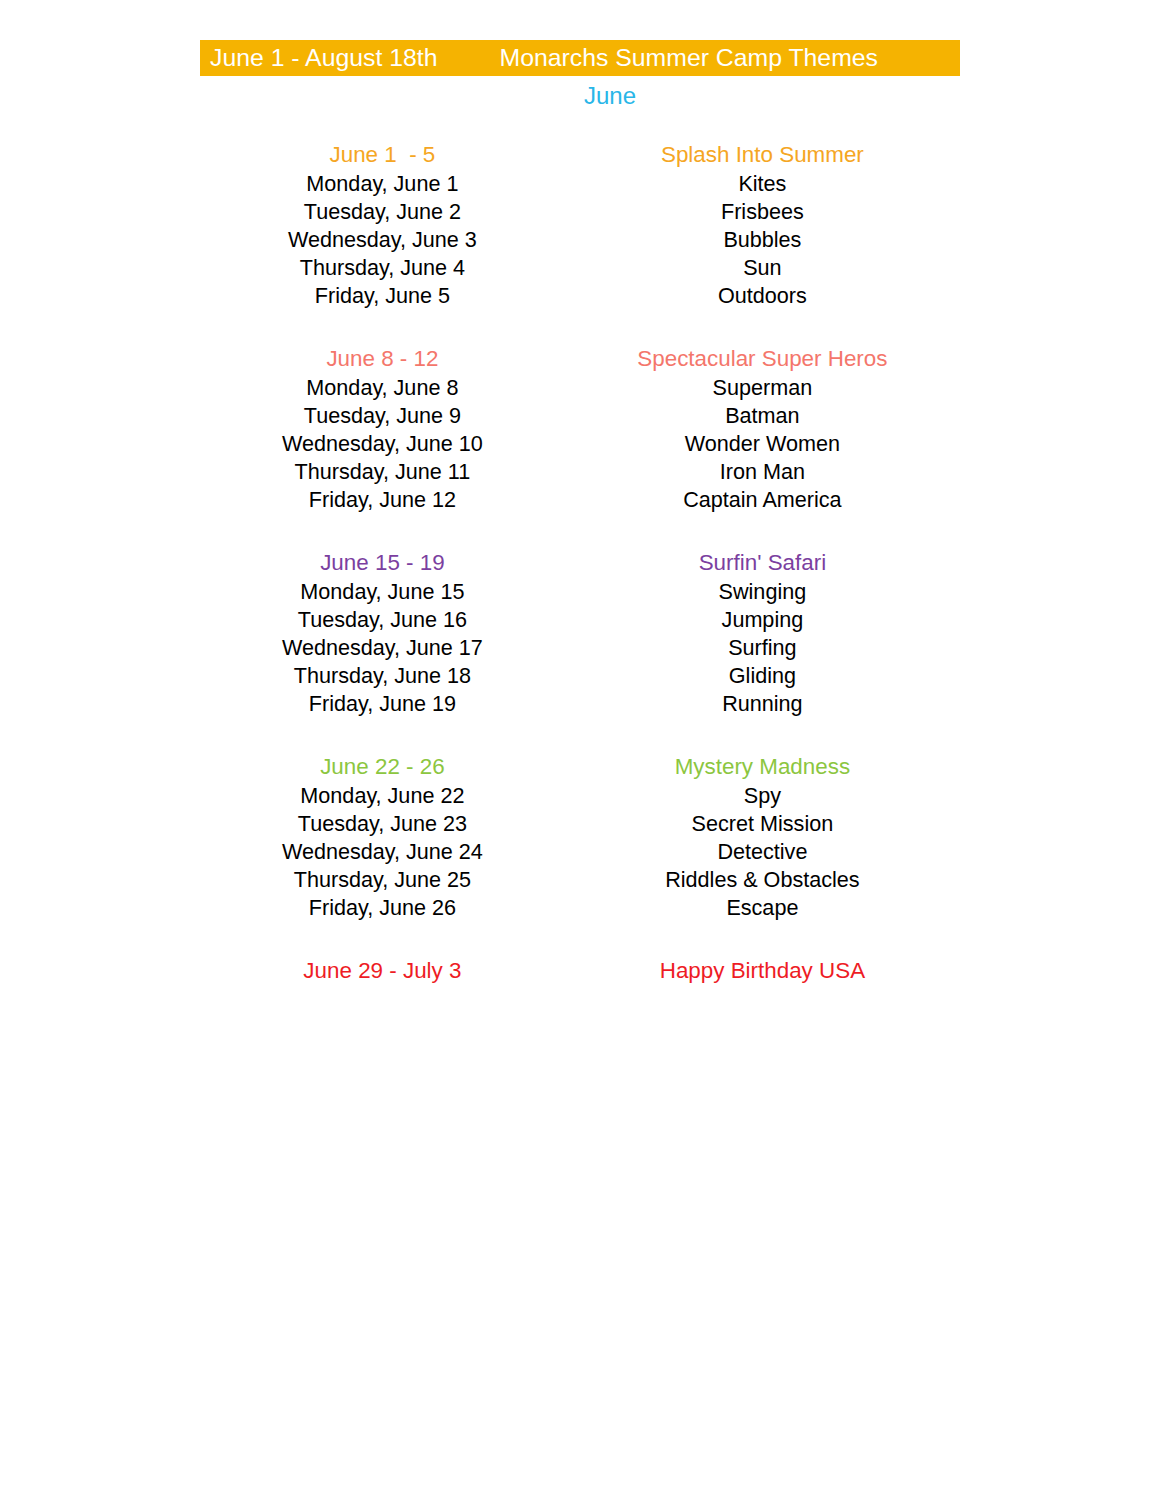June 1 - August 18th Monarchs Summer Camp Themes
June
| June 1 - 5 | Splash Into Summer |
| Monday, June 1 | Kites |
| Tuesday, June 2 | Frisbees |
| Wednesday, June 3 | Bubbles |
| Thursday, June 4 | Sun |
| Friday, June 5 | Outdoors |
| June 8 - 12 | Spectacular Super Heros |
| Monday, June 8 | Superman |
| Tuesday, June 9 | Batman |
| Wednesday, June 10 | Wonder Women |
| Thursday, June 11 | Iron Man |
| Friday, June 12 | Captain America |
| June 15 - 19 | Surfin' Safari |
| Monday, June 15 | Swinging |
| Tuesday, June 16 | Jumping |
| Wednesday, June 17 | Surfing |
| Thursday, June 18 | Gliding |
| Friday, June 19 | Running |
| June 22 - 26 | Mystery Madness |
| Monday, June 22 | Spy |
| Tuesday, June 23 | Secret Mission |
| Wednesday, June 24 | Detective |
| Thursday, June 25 | Riddles & Obstacles |
| Friday, June 26 | Escape |
| June 29 - July 3 | Happy Birthday USA |